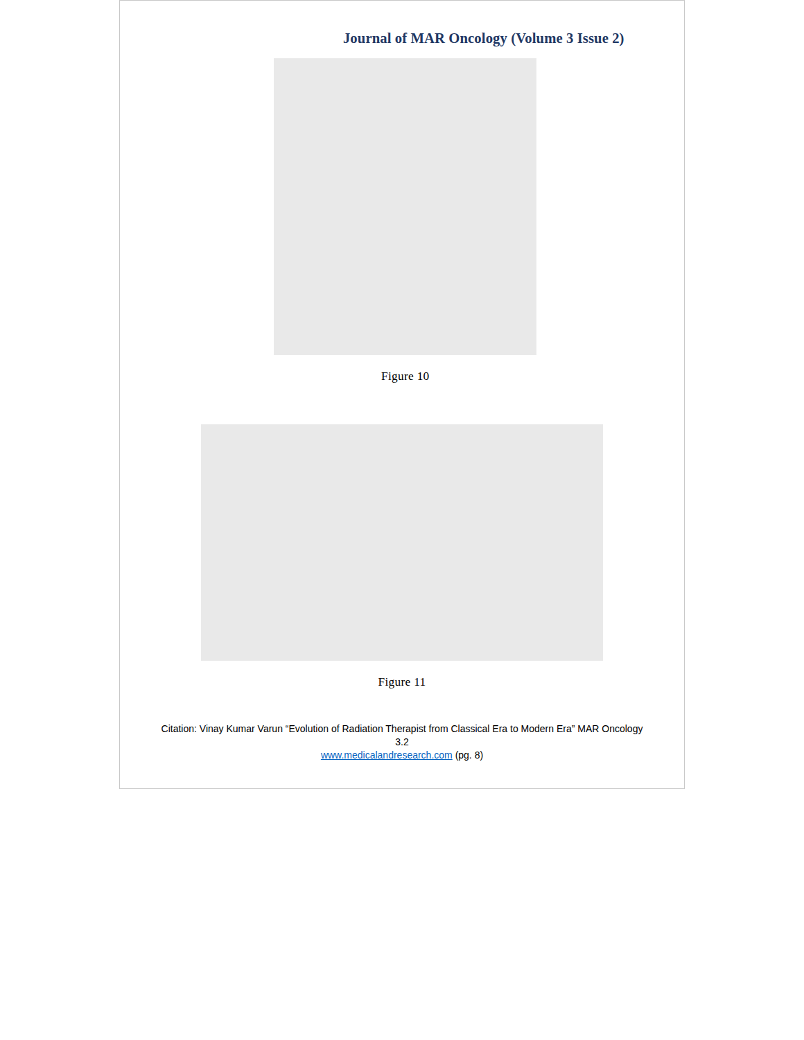Journal of MAR Oncology (Volume 3 Issue 2)
Figure 10
Figure 11
Citation: Vinay Kumar Varun “Evolution of Radiation Therapist from Classical Era to Modern Era” MAR Oncology 3.2
www.medicalandresearch.com (pg. 8)